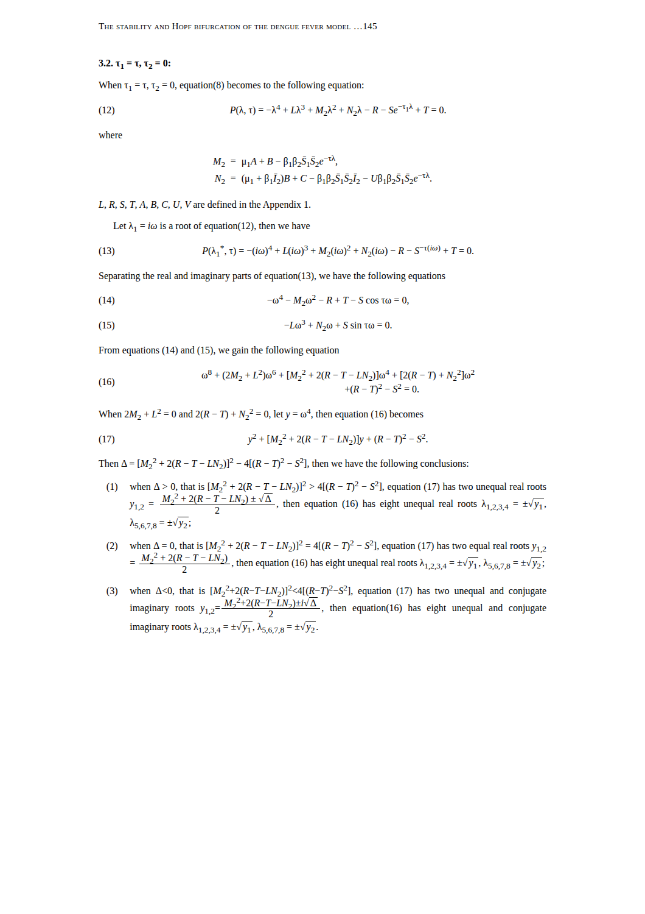The stability and Hopf bifurcation of the dengue fever model …145
3.2. τ1 = τ, τ2 = 0:
When τ1 = τ, τ2 = 0, equation(8) becomes to the following equation:
(12)
P(λ, τ) = −λ4 + Lλ3 + M2λ2 + N2λ − R − Se−τ1λ + T = 0.
where
| M 2 | = | μ 1 A + B − β 1 β 2 S̄ 1 S̄ 2 e −τλ , |
| N 2 | = | (μ 1 + β 1 Ī 2 ) B + C − β 1 β 2 S̄ 1 S̄ 2 Ī 2 − U β 1 β 2 S̄ 1 S̄ 2 e −τλ . |
L, R, S, T, A, B, C, U, V are defined in the Appendix 1.
Let λ1 = iω is a root of equation(12), then we have
(13)
P(λ1*, τ) = −(iω)4 + L(iω)3 + M2(iω)2 + N2(iω) − R − S−τ(iω) + T = 0.
Separating the real and imaginary parts of equation(13), we have the following equations
(14)
−ω4 − M2ω2 − R + T − S cos τω = 0,
(15)
−Lω3 + N2ω + S sin τω = 0.
From equations (14) and (15), we gain the following equation
(16)
ω8 + (2M2 + L2)ω6 + [M22 + 2(R − T − LN2)]ω4 + [2(R − T) + N22]ω2
+(R − T)2 − S2 = 0.
When 2M2 + L2 = 0 and 2(R − T) + N22 = 0, let y = ω4, then equation (16) becomes
(17)
y2 + [M22 + 2(R − T − LN2)]y + (R − T)2 − S2.
Then Δ = [M22 + 2(R − T − LN2)]2 − 4[(R − T)2 − S2], then we have the following conclusions:
when Δ > 0, that is [M22 + 2(R − T − LN2)]2 > 4[(R − T)2 − S2], equation (17) has two unequal real roots y1,2 = M22 + 2(R − T − LN2) ± √Δ 2, then equation (16) has eight unequal real roots λ1,2,3,4 = ±√y1, λ5,6,7,8 = ±√y2;
when Δ = 0, that is [M22 + 2(R − T − LN2)]2 = 4[(R − T)2 − S2], equation (17) has two equal real roots y1,2 = M22 + 2(R − T − LN2) 2, then equation (16) has eight unequal real roots λ1,2,3,4 = ±√y1, λ5,6,7,8 = ±√y2;
when Δ<0, that is [M22+2(R−T−LN2)]2<4[(R−T)2−S2], equation (17) has two unequal and conjugate imaginary roots y1,2=M22+2(R−T−LN2)±i√Δ 2, then equation(16) has eight unequal and conjugate imaginary roots λ1,2,3,4 = ±√y1, λ5,6,7,8 = ±√y2.